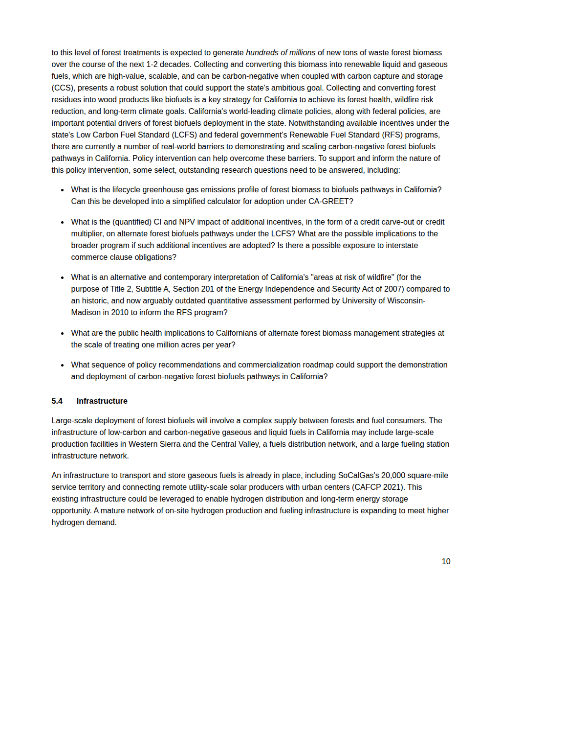to this level of forest treatments is expected to generate hundreds of millions of new tons of waste forest biomass over the course of the next 1-2 decades. Collecting and converting this biomass into renewable liquid and gaseous fuels, which are high-value, scalable, and can be carbon-negative when coupled with carbon capture and storage (CCS), presents a robust solution that could support the state's ambitious goal. Collecting and converting forest residues into wood products like biofuels is a key strategy for California to achieve its forest health, wildfire risk reduction, and long-term climate goals. California's world-leading climate policies, along with federal policies, are important potential drivers of forest biofuels deployment in the state. Notwithstanding available incentives under the state's Low Carbon Fuel Standard (LCFS) and federal government's Renewable Fuel Standard (RFS) programs, there are currently a number of real-world barriers to demonstrating and scaling carbon-negative forest biofuels pathways in California. Policy intervention can help overcome these barriers. To support and inform the nature of this policy intervention, some select, outstanding research questions need to be answered, including:
What is the lifecycle greenhouse gas emissions profile of forest biomass to biofuels pathways in California? Can this be developed into a simplified calculator for adoption under CA-GREET?
What is the (quantified) CI and NPV impact of additional incentives, in the form of a credit carve-out or credit multiplier, on alternate forest biofuels pathways under the LCFS? What are the possible implications to the broader program if such additional incentives are adopted? Is there a possible exposure to interstate commerce clause obligations?
What is an alternative and contemporary interpretation of California's "areas at risk of wildfire" (for the purpose of Title 2, Subtitle A, Section 201 of the Energy Independence and Security Act of 2007) compared to an historic, and now arguably outdated quantitative assessment performed by University of Wisconsin-Madison in 2010 to inform the RFS program?
What are the public health implications to Californians of alternate forest biomass management strategies at the scale of treating one million acres per year?
What sequence of policy recommendations and commercialization roadmap could support the demonstration and deployment of carbon-negative forest biofuels pathways in California?
5.4 Infrastructure
Large-scale deployment of forest biofuels will involve a complex supply between forests and fuel consumers. The infrastructure of low-carbon and carbon-negative gaseous and liquid fuels in California may include large-scale production facilities in Western Sierra and the Central Valley, a fuels distribution network, and a large fueling station infrastructure network.
An infrastructure to transport and store gaseous fuels is already in place, including SoCalGas's 20,000 square-mile service territory and connecting remote utility-scale solar producers with urban centers (CAFCP 2021). This existing infrastructure could be leveraged to enable hydrogen distribution and long-term energy storage opportunity. A mature network of on-site hydrogen production and fueling infrastructure is expanding to meet higher hydrogen demand.
10